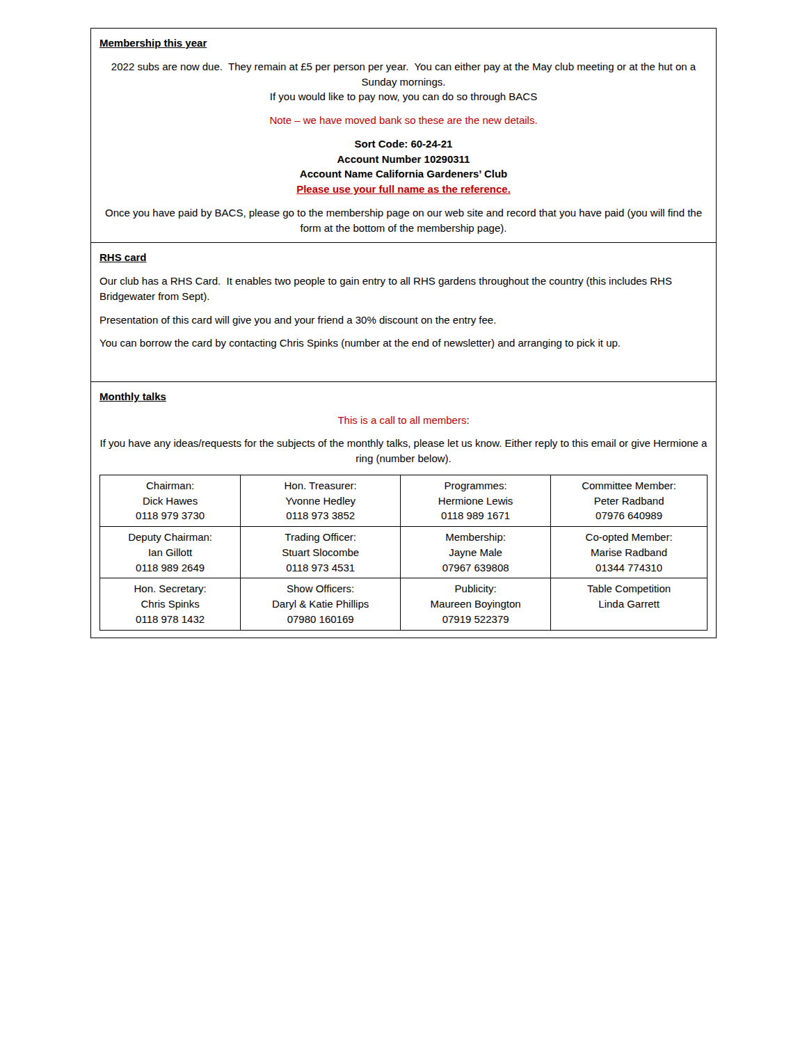| Membership this year 2022 subs are now due. They remain at £5 per person per year. You can either pay at the May club meeting or at the hut on a Sunday mornings. If you would like to pay now, you can do so through BACS Note – we have moved bank so these are the new details. Sort Code: 60-24-21 Account Number 10290311 Account Name California Gardeners’ Club Please use your full name as the reference. Once you have paid by BACS, please go to the membership page on our web site and record that you have paid (you will find the form at the bottom of the membership page). |
| RHS card Our club has a RHS Card. It enables two people to gain entry to all RHS gardens throughout the country (this includes RHS Bridgewater from Sept). Presentation of this card will give you and your friend a 30% discount on the entry fee. You can borrow the card by contacting Chris Spinks (number at the end of newsletter) and arranging to pick it up. |
| Monthly talks This is a call to all members : If you have any ideas/requests for the subjects of the monthly talks, please let us know. Either reply to this email or give Hermione a ring (number below). / Chairman: Dick Hawes 0118 979 3730 / Hon. Treasurer: Yvonne Hedley 0118 973 3852 / Programmes: Hermione Lewis 0118 989 1671 / Committee Member: Peter Radband 07976 640989 / / Deputy Chairman: Ian Gillott 0118 989 2649 / Trading Officer: Stuart Slocombe 0118 973 4531 / Membership: Jayne Male 07967 639808 / Co-opted Member: Marise Radband 01344 774310 / / Hon. Secretary: Chris Spinks 0118 978 1432 / Show Officers: Daryl & Katie Phillips 07980 160169 / Publicity: Maureen Boyington 07919 522379 / Table Competition Linda Garrett / |